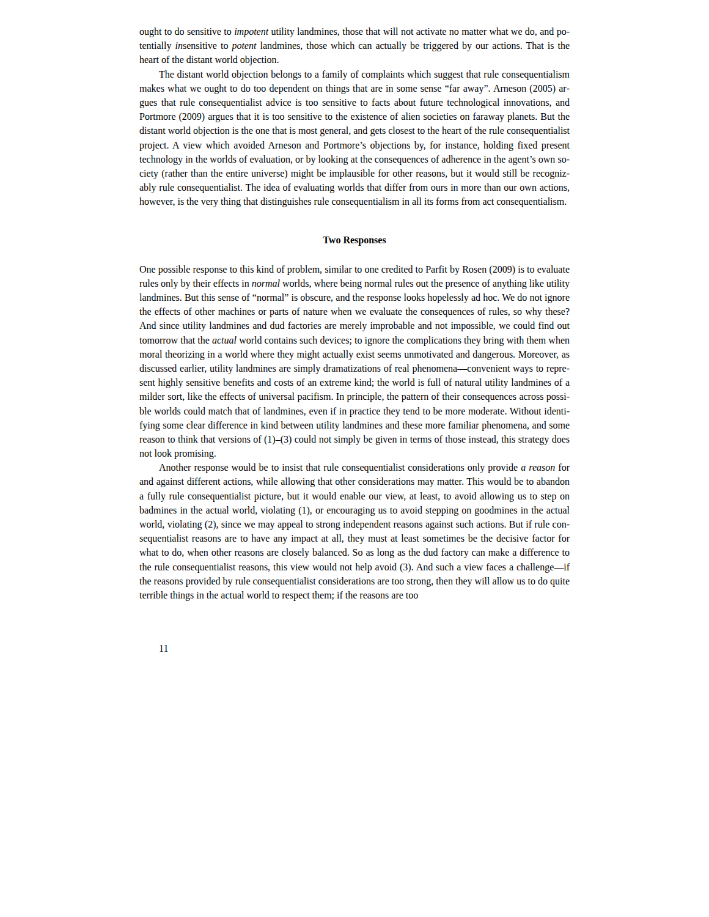ought to do sensitive to impotent utility landmines, those that will not activate no matter what we do, and potentially insensitive to potent landmines, those which can actually be triggered by our actions. That is the heart of the distant world objection.
The distant world objection belongs to a family of complaints which suggest that rule consequentialism makes what we ought to do too dependent on things that are in some sense “far away”. Arneson (2005) argues that rule consequentialist advice is too sensitive to facts about future technological innovations, and Portmore (2009) argues that it is too sensitive to the existence of alien societies on faraway planets. But the distant world objection is the one that is most general, and gets closest to the heart of the rule consequentialist project. A view which avoided Arneson and Portmore’s objections by, for instance, holding fixed present technology in the worlds of evaluation, or by looking at the consequences of adherence in the agent’s own society (rather than the entire universe) might be implausible for other reasons, but it would still be recognizably rule consequentialist. The idea of evaluating worlds that differ from ours in more than our own actions, however, is the very thing that distinguishes rule consequentialism in all its forms from act consequentialism.
Two Responses
One possible response to this kind of problem, similar to one credited to Parfit by Rosen (2009) is to evaluate rules only by their effects in normal worlds, where being normal rules out the presence of anything like utility landmines. But this sense of “normal” is obscure, and the response looks hopelessly ad hoc. We do not ignore the effects of other machines or parts of nature when we evaluate the consequences of rules, so why these? And since utility landmines and dud factories are merely improbable and not impossible, we could find out tomorrow that the actual world contains such devices; to ignore the complications they bring with them when moral theorizing in a world where they might actually exist seems unmotivated and dangerous. Moreover, as discussed earlier, utility landmines are simply dramatizations of real phenomena—convenient ways to represent highly sensitive benefits and costs of an extreme kind; the world is full of natural utility landmines of a milder sort, like the effects of universal pacifism. In principle, the pattern of their consequences across possible worlds could match that of landmines, even if in practice they tend to be more moderate. Without identifying some clear difference in kind between utility landmines and these more familiar phenomena, and some reason to think that versions of (1)–(3) could not simply be given in terms of those instead, this strategy does not look promising.
Another response would be to insist that rule consequentialist considerations only provide a reason for and against different actions, while allowing that other considerations may matter. This would be to abandon a fully rule consequentialist picture, but it would enable our view, at least, to avoid allowing us to step on badmines in the actual world, violating (1), or encouraging us to avoid stepping on goodmines in the actual world, violating (2), since we may appeal to strong independent reasons against such actions. But if rule consequentialist reasons are to have any impact at all, they must at least sometimes be the decisive factor for what to do, when other reasons are closely balanced. So as long as the dud factory can make a difference to the rule consequentialist reasons, this view would not help avoid (3). And such a view faces a challenge—if the reasons provided by rule consequentialist considerations are too strong, then they will allow us to do quite terrible things in the actual world to respect them; if the reasons are too
11